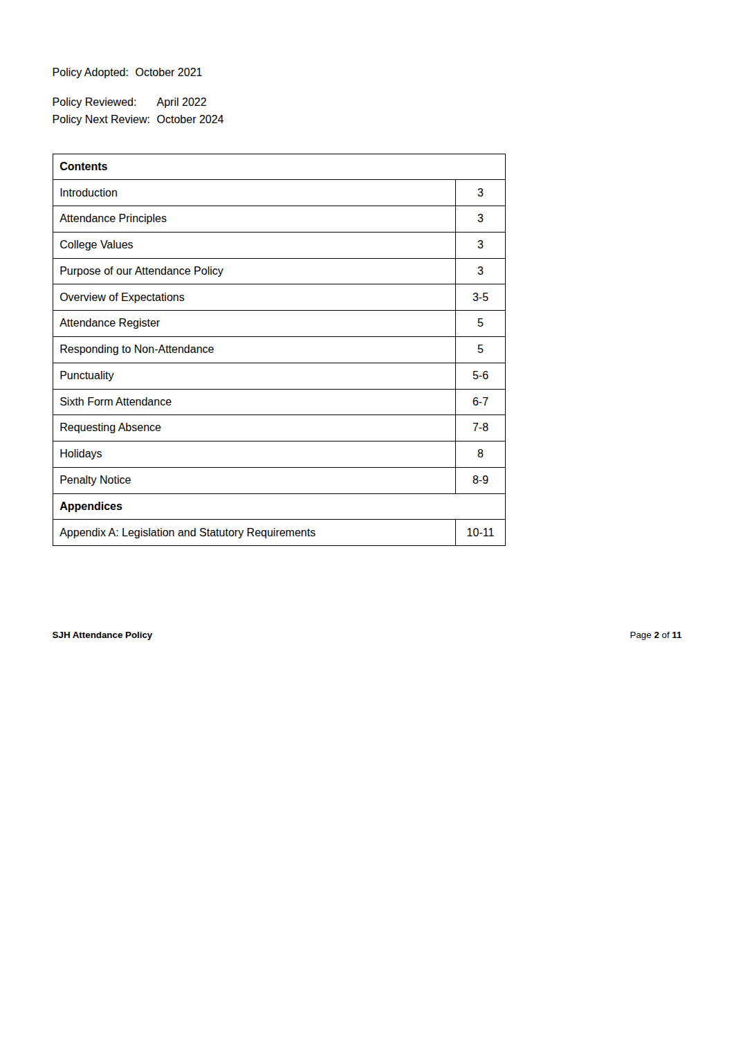| Policy Adopted: | October 2021 |
| Policy Reviewed: | April 2022 |
| Policy Next Review: | October 2024 |
| Contents |
| --- |
| Introduction | 3 |
| Attendance Principles | 3 |
| College Values | 3 |
| Purpose of our Attendance Policy | 3 |
| Overview of Expectations | 3-5 |
| Attendance Register | 5 |
| Responding to Non-Attendance | 5 |
| Punctuality | 5-6 |
| Sixth Form Attendance | 6-7 |
| Requesting Absence | 7-8 |
| Holidays | 8 |
| Penalty Notice | 8-9 |
| Appendices |
| Appendix A: Legislation and Statutory Requirements | 10-11 |
SJH Attendance Policy Page 2 of 11